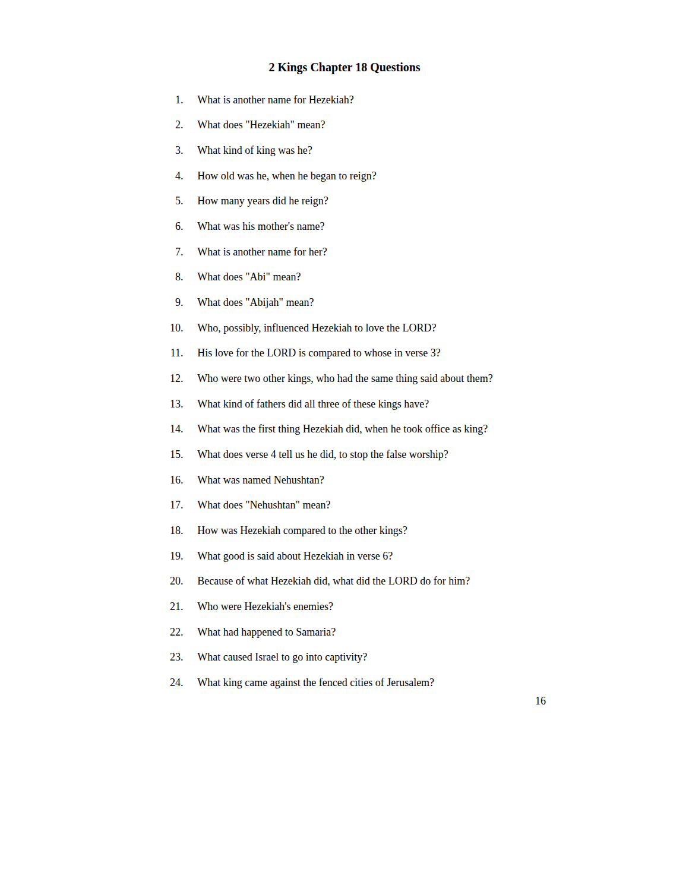2 Kings Chapter 18 Questions
What is another name for Hezekiah?
What does "Hezekiah" mean?
What kind of king was he?
How old was he, when he began to reign?
How many years did he reign?
What was his mother's name?
What is another name for her?
What does "Abi" mean?
What does "Abijah" mean?
Who, possibly, influenced Hezekiah to love the LORD?
His love for the LORD is compared to whose in verse 3?
Who were two other kings, who had the same thing said about them?
What kind of fathers did all three of these kings have?
What was the first thing Hezekiah did, when he took office as king?
What does verse 4 tell us he did, to stop the false worship?
What was named Nehushtan?
What does "Nehushtan" mean?
How was Hezekiah compared to the other kings?
What good is said about Hezekiah in verse 6?
Because of what Hezekiah did, what did the LORD do for him?
Who were Hezekiah's enemies?
What had happened to Samaria?
What caused Israel to go into captivity?
What king came against the fenced cities of Jerusalem?
16